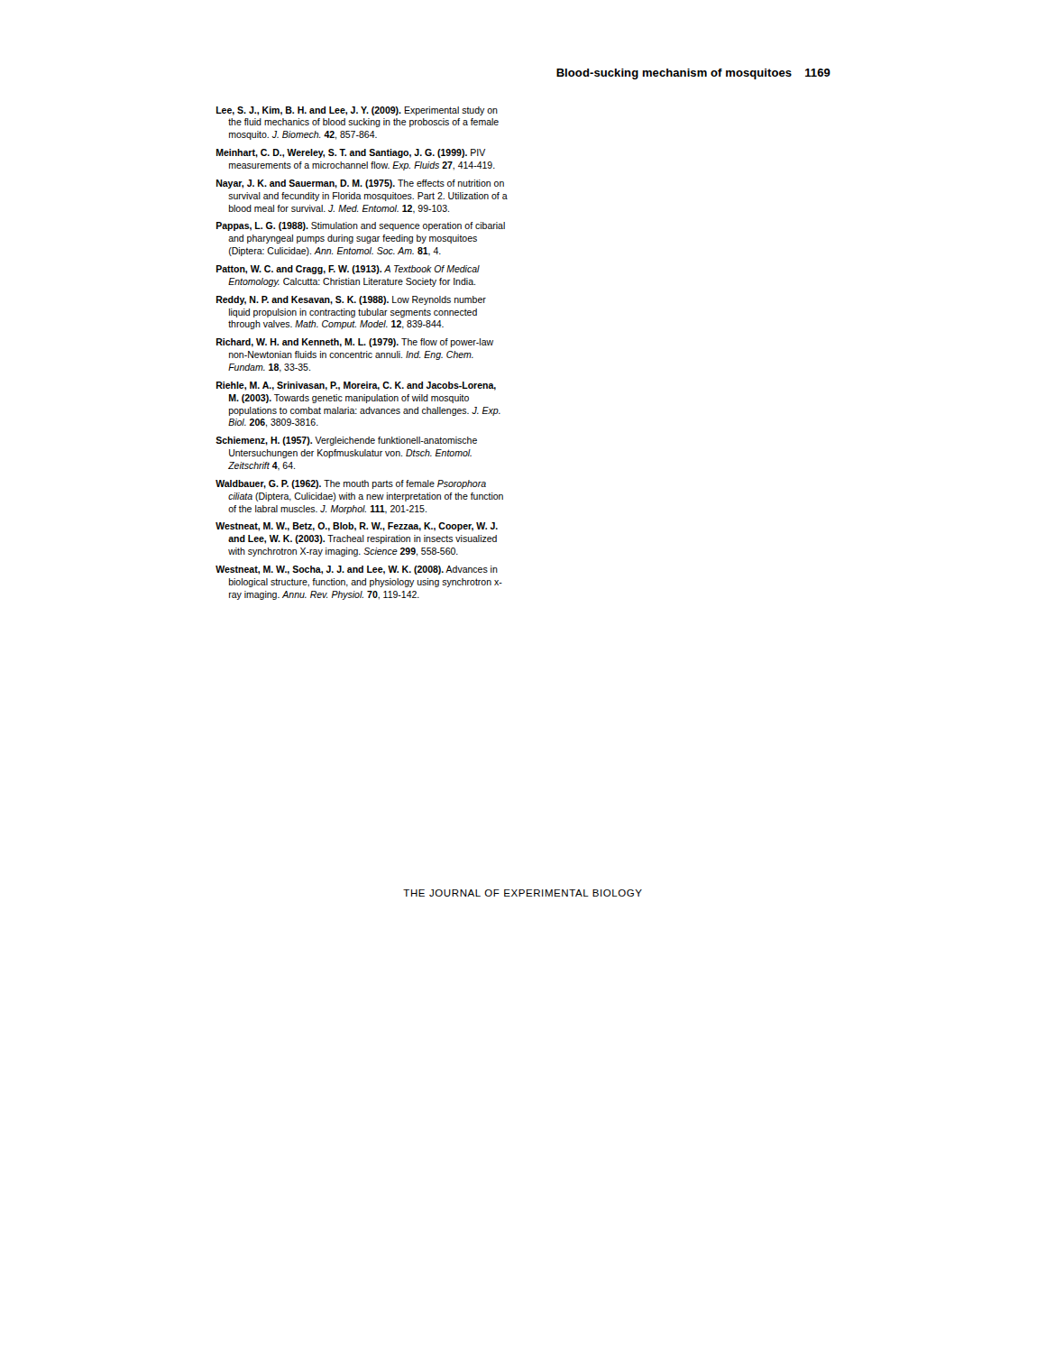Blood-sucking mechanism of mosquitoes 1169
Lee, S. J., Kim, B. H. and Lee, J. Y. (2009). Experimental study on the fluid mechanics of blood sucking in the proboscis of a female mosquito. J. Biomech. 42, 857-864.
Meinhart, C. D., Wereley, S. T. and Santiago, J. G. (1999). PIV measurements of a microchannel flow. Exp. Fluids 27, 414-419.
Nayar, J. K. and Sauerman, D. M. (1975). The effects of nutrition on survival and fecundity in Florida mosquitoes. Part 2. Utilization of a blood meal for survival. J. Med. Entomol. 12, 99-103.
Pappas, L. G. (1988). Stimulation and sequence operation of cibarial and pharyngeal pumps during sugar feeding by mosquitoes (Diptera: Culicidae). Ann. Entomol. Soc. Am. 81, 4.
Patton, W. C. and Cragg, F. W. (1913). A Textbook Of Medical Entomology. Calcutta: Christian Literature Society for India.
Reddy, N. P. and Kesavan, S. K. (1988). Low Reynolds number liquid propulsion in contracting tubular segments connected through valves. Math. Comput. Model. 12, 839-844.
Richard, W. H. and Kenneth, M. L. (1979). The flow of power-law non-Newtonian fluids in concentric annuli. Ind. Eng. Chem. Fundam. 18, 33-35.
Riehle, M. A., Srinivasan, P., Moreira, C. K. and Jacobs-Lorena, M. (2003). Towards genetic manipulation of wild mosquito populations to combat malaria: advances and challenges. J. Exp. Biol. 206, 3809-3816.
Schiemenz, H. (1957). Vergleichende funktionell-anatomische Untersuchungen der Kopfmuskulatur von. Dtsch. Entomol. Zeitschrift 4, 64.
Waldbauer, G. P. (1962). The mouth parts of female Psorophora ciliata (Diptera, Culicidae) with a new interpretation of the function of the labral muscles. J. Morphol. 111, 201-215.
Westneat, M. W., Betz, O., Blob, R. W., Fezzaa, K., Cooper, W. J. and Lee, W. K. (2003). Tracheal respiration in insects visualized with synchrotron X-ray imaging. Science 299, 558-560.
Westneat, M. W., Socha, J. J. and Lee, W. K. (2008). Advances in biological structure, function, and physiology using synchrotron x-ray imaging. Annu. Rev. Physiol. 70, 119-142.
THE JOURNAL OF EXPERIMENTAL BIOLOGY